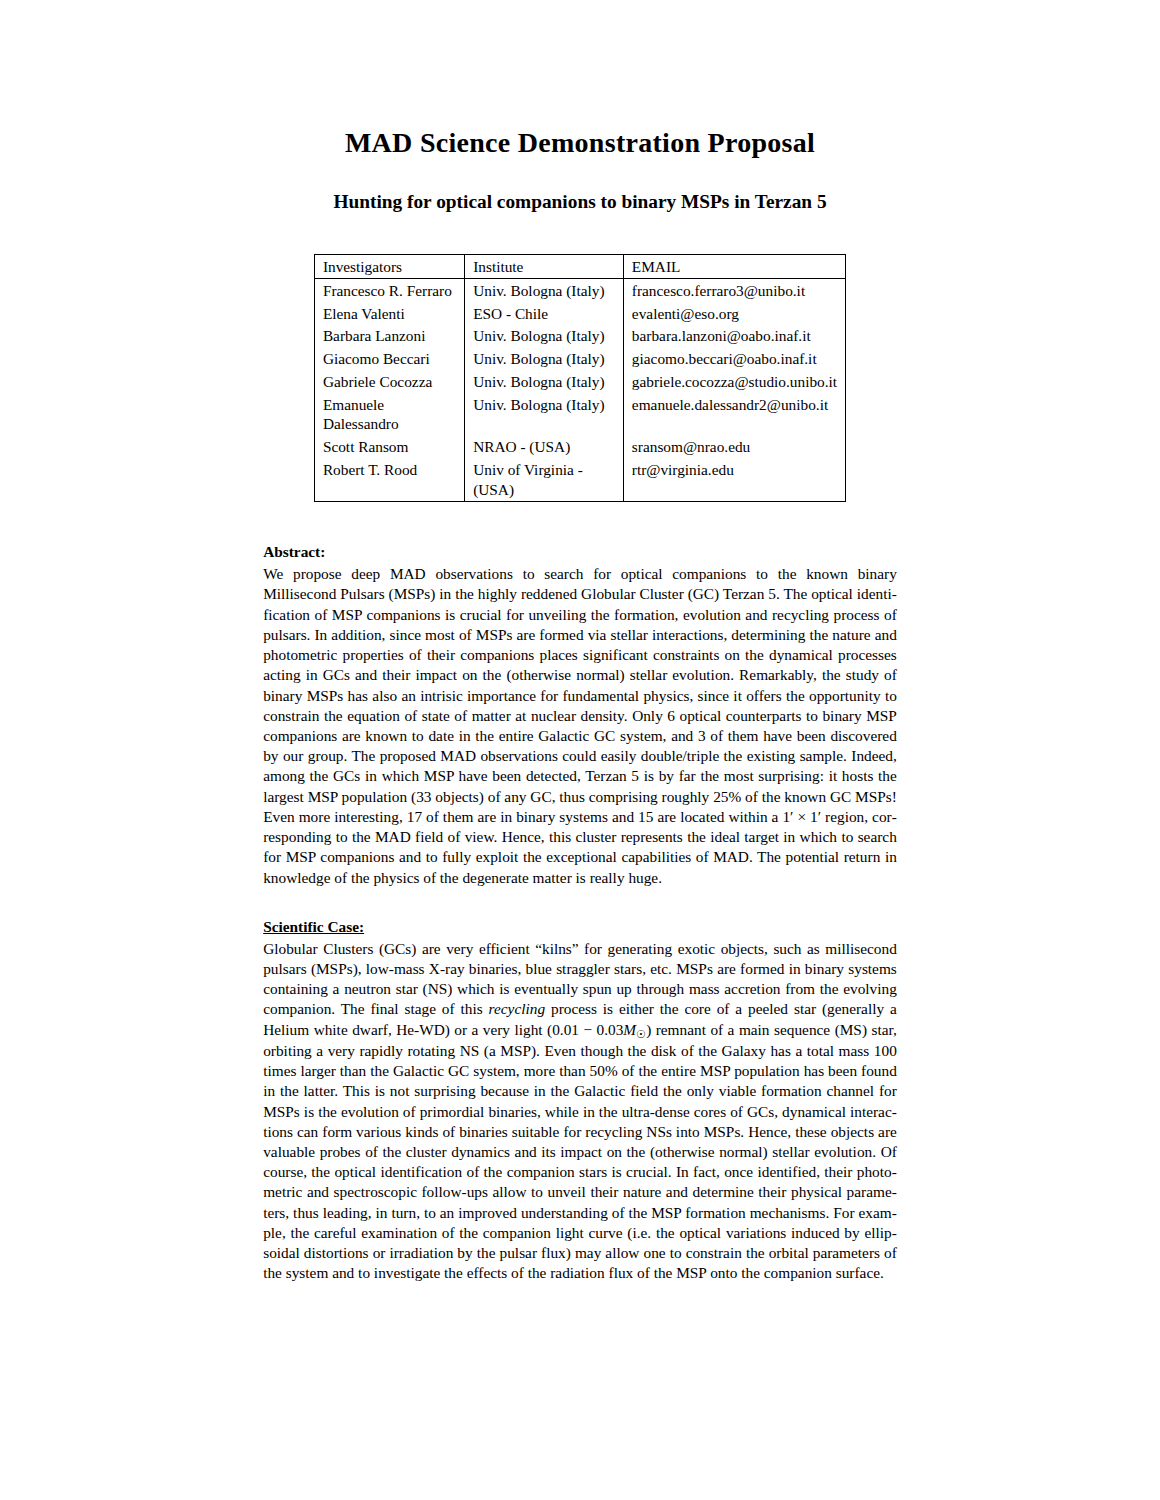MAD Science Demonstration Proposal
Hunting for optical companions to binary MSPs in Terzan 5
| Investigators | Institute | EMAIL |
| Francesco R. Ferraro | Univ. Bologna (Italy) | francesco.ferraro3@unibo.it |
| Elena Valenti | ESO - Chile | evalenti@eso.org |
| Barbara Lanzoni | Univ. Bologna (Italy) | barbara.lanzoni@oabo.inaf.it |
| Giacomo Beccari | Univ. Bologna (Italy) | giacomo.beccari@oabo.inaf.it |
| Gabriele Cocozza | Univ. Bologna (Italy) | gabriele.cocozza@studio.unibo.it |
| Emanuele Dalessandro | Univ. Bologna (Italy) | emanuele.dalessandr2@unibo.it |
| Scott Ransom | NRAO - (USA) | sransom@nrao.edu |
| Robert T. Rood | Univ of Virginia - (USA) | rtr@virginia.edu |
Abstract:
We propose deep MAD observations to search for optical companions to the known binary Millisecond Pulsars (MSPs) in the highly reddened Globular Cluster (GC) Terzan 5. The optical identification of MSP companions is crucial for unveiling the formation, evolution and recycling process of pulsars. In addition, since most of MSPs are formed via stellar interactions, determining the nature and photometric properties of their companions places significant constraints on the dynamical processes acting in GCs and their impact on the (otherwise normal) stellar evolution. Remarkably, the study of binary MSPs has also an intrisic importance for fundamental physics, since it offers the opportunity to constrain the equation of state of matter at nuclear density. Only 6 optical counterparts to binary MSP companions are known to date in the entire Galactic GC system, and 3 of them have been discovered by our group. The proposed MAD observations could easily double/triple the existing sample. Indeed, among the GCs in which MSP have been detected, Terzan 5 is by far the most surprising: it hosts the largest MSP population (33 objects) of any GC, thus comprising roughly 25% of the known GC MSPs! Even more interesting, 17 of them are in binary systems and 15 are located within a 1′ × 1′ region, corresponding to the MAD field of view. Hence, this cluster represents the ideal target in which to search for MSP companions and to fully exploit the exceptional capabilities of MAD. The potential return in knowledge of the physics of the degenerate matter is really huge.
Scientific Case:
Globular Clusters (GCs) are very efficient “kilns” for generating exotic objects, such as millisecond pulsars (MSPs), low-mass X-ray binaries, blue straggler stars, etc. MSPs are formed in binary systems containing a neutron star (NS) which is eventually spun up through mass accretion from the evolving companion. The final stage of this recycling process is either the core of a peeled star (generally a Helium white dwarf, He-WD) or a very light (0.01 − 0.03M☉) remnant of a main sequence (MS) star, orbiting a very rapidly rotating NS (a MSP). Even though the disk of the Galaxy has a total mass 100 times larger than the Galactic GC system, more than 50% of the entire MSP population has been found in the latter. This is not surprising because in the Galactic field the only viable formation channel for MSPs is the evolution of primordial binaries, while in the ultra-dense cores of GCs, dynamical interactions can form various kinds of binaries suitable for recycling NSs into MSPs. Hence, these objects are valuable probes of the cluster dynamics and its impact on the (otherwise normal) stellar evolution. Of course, the optical identification of the companion stars is crucial. In fact, once identified, their photometric and spectroscopic follow-ups allow to unveil their nature and determine their physical parameters, thus leading, in turn, to an improved understanding of the MSP formation mechanisms. For example, the careful examination of the companion light curve (i.e. the optical variations induced by ellipsoidal distortions or irradiation by the pulsar flux) may allow one to constrain the orbital parameters of the system and to investigate the effects of the radiation flux of the MSP onto the companion surface.